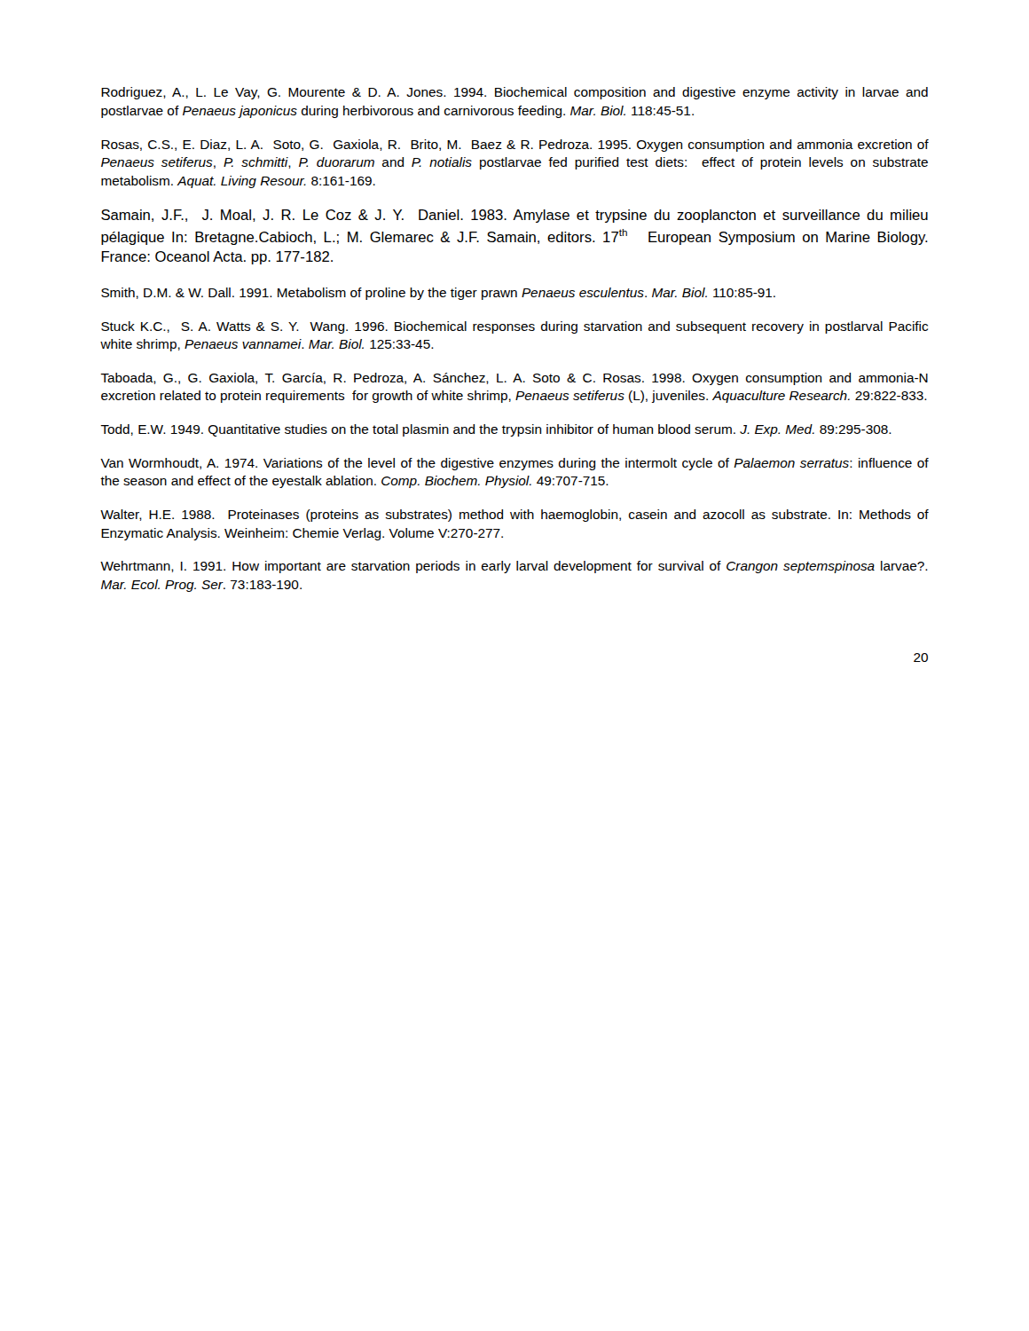Rodriguez, A., L. Le Vay, G. Mourente & D. A. Jones. 1994. Biochemical composition and digestive enzyme activity in larvae and postlarvae of Penaeus japonicus during herbivorous and carnivorous feeding. Mar. Biol. 118:45-51.
Rosas, C.S., E. Diaz, L. A. Soto, G. Gaxiola, R. Brito, M. Baez & R. Pedroza. 1995. Oxygen consumption and ammonia excretion of Penaeus setiferus, P. schmitti, P. duorarum and P. notialis postlarvae fed purified test diets: effect of protein levels on substrate metabolism. Aquat. Living Resour. 8:161-169.
Samain, J.F., J. Moal, J. R. Le Coz & J. Y. Daniel. 1983. Amylase et trypsine du zooplancton et surveillance du milieu pélagique In: Bretagne.Cabioch, L.; M. Glemarec & J.F. Samain, editors. 17th European Symposium on Marine Biology. France: Oceanol Acta. pp. 177-182.
Smith, D.M. & W. Dall. 1991. Metabolism of proline by the tiger prawn Penaeus esculentus. Mar. Biol. 110:85-91.
Stuck K.C., S. A. Watts & S. Y. Wang. 1996. Biochemical responses during starvation and subsequent recovery in postlarval Pacific white shrimp, Penaeus vannamei. Mar. Biol. 125:33-45.
Taboada, G., G. Gaxiola, T. García, R. Pedroza, A. Sánchez, L. A. Soto & C. Rosas. 1998. Oxygen consumption and ammonia-N excretion related to protein requirements for growth of white shrimp, Penaeus setiferus (L), juveniles. Aquaculture Research. 29:822-833.
Todd, E.W. 1949. Quantitative studies on the total plasmin and the trypsin inhibitor of human blood serum. J. Exp. Med. 89:295-308.
Van Wormhoudt, A. 1974. Variations of the level of the digestive enzymes during the intermolt cycle of Palaemon serratus: influence of the season and effect of the eyestalk ablation. Comp. Biochem. Physiol. 49:707-715.
Walter, H.E. 1988. Proteinases (proteins as substrates) method with haemoglobin, casein and azocoll as substrate. In: Methods of Enzymatic Analysis. Weinheim: Chemie Verlag. Volume V:270-277.
Wehrtmann, I. 1991. How important are starvation periods in early larval development for survival of Crangon septemspinosa larvae?. Mar. Ecol. Prog. Ser. 73:183-190.
20